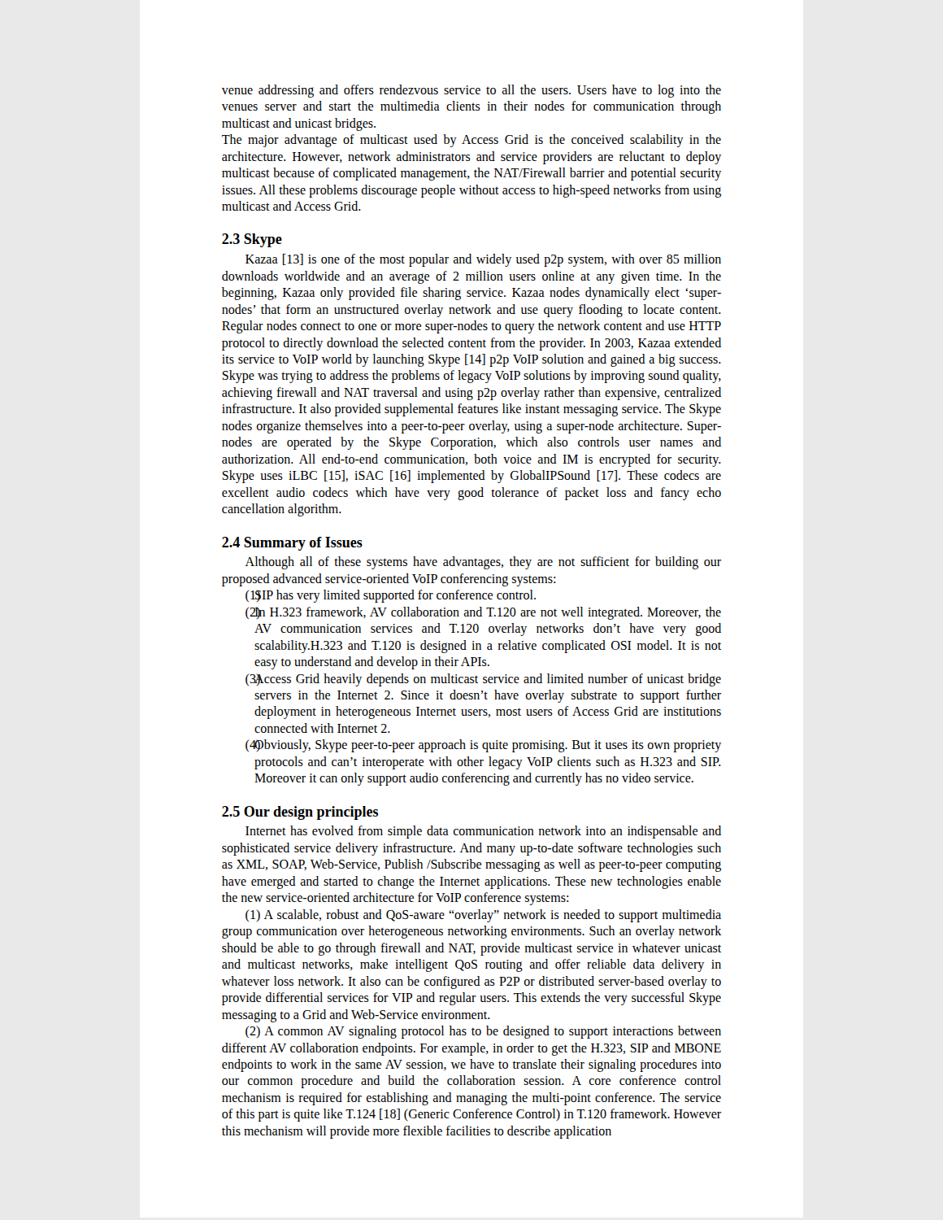venue addressing and offers rendezvous service to all the users. Users have to log into the venues server and start the multimedia clients in their nodes for communication through multicast and unicast bridges.
The major advantage of multicast used by Access Grid is the conceived scalability in the architecture. However, network administrators and service providers are reluctant to deploy multicast because of complicated management, the NAT/Firewall barrier and potential security issues. All these problems discourage people without access to high-speed networks from using multicast and Access Grid.
2.3 Skype
Kazaa [13] is one of the most popular and widely used p2p system, with over 85 million downloads worldwide and an average of 2 million users online at any given time. In the beginning, Kazaa only provided file sharing service. Kazaa nodes dynamically elect ‘super-nodes’ that form an unstructured overlay network and use query flooding to locate content. Regular nodes connect to one or more super-nodes to query the network content and use HTTP protocol to directly download the selected content from the provider. In 2003, Kazaa extended its service to VoIP world by launching Skype [14] p2p VoIP solution and gained a big success. Skype was trying to address the problems of legacy VoIP solutions by improving sound quality, achieving firewall and NAT traversal and using p2p overlay rather than expensive, centralized infrastructure. It also provided supplemental features like instant messaging service. The Skype nodes organize themselves into a peer-to-peer overlay, using a super-node architecture. Super-nodes are operated by the Skype Corporation, which also controls user names and authorization. All end-to-end communication, both voice and IM is encrypted for security. Skype uses iLBC [15], iSAC [16] implemented by GlobalIPSound [17]. These codecs are excellent audio codecs which have very good tolerance of packet loss and fancy echo cancellation algorithm.
2.4 Summary of Issues
Although all of these systems have advantages, they are not sufficient for building our proposed advanced service-oriented VoIP conferencing systems:
(1) SIP has very limited supported for conference control.
(2) In H.323 framework, AV collaboration and T.120 are not well integrated. Moreover, the AV communication services and T.120 overlay networks don’t have very good scalability.H.323 and T.120 is designed in a relative complicated OSI model. It is not easy to understand and develop in their APIs.
(3) Access Grid heavily depends on multicast service and limited number of unicast bridge servers in the Internet 2. Since it doesn’t have overlay substrate to support further deployment in heterogeneous Internet users, most users of Access Grid are institutions connected with Internet 2.
(4) Obviously, Skype peer-to-peer approach is quite promising. But it uses its own propriety protocols and can’t interoperate with other legacy VoIP clients such as H.323 and SIP. Moreover it can only support audio conferencing and currently has no video service.
2.5 Our design principles
Internet has evolved from simple data communication network into an indispensable and sophisticated service delivery infrastructure. And many up-to-date software technologies such as XML, SOAP, Web-Service, Publish /Subscribe messaging as well as peer-to-peer computing have emerged and started to change the Internet applications. These new technologies enable the new service-oriented architecture for VoIP conference systems:
(1) A scalable, robust and QoS-aware “overlay” network is needed to support multimedia group communication over heterogeneous networking environments. Such an overlay network should be able to go through firewall and NAT, provide multicast service in whatever unicast and multicast networks, make intelligent QoS routing and offer reliable data delivery in whatever loss network. It also can be configured as P2P or distributed server-based overlay to provide differential services for VIP and regular users. This extends the very successful Skype messaging to a Grid and Web-Service environment.
(2) A common AV signaling protocol has to be designed to support interactions between different AV collaboration endpoints. For example, in order to get the H.323, SIP and MBONE endpoints to work in the same AV session, we have to translate their signaling procedures into our common procedure and build the collaboration session. A core conference control mechanism is required for establishing and managing the multi-point conference. The service of this part is quite like T.124 [18] (Generic Conference Control) in T.120 framework. However this mechanism will provide more flexible facilities to describe application